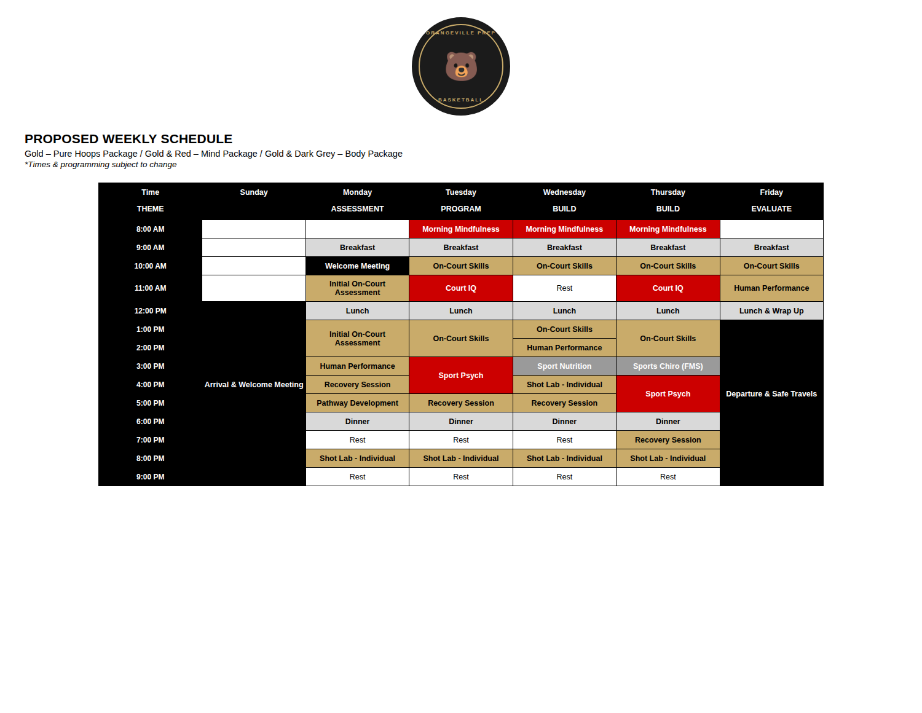ORANGEVILLE PREP 🐻 BASKETBALL
PROPOSED WEEKLY SCHEDULE
Gold – Pure Hoops Package / Gold & Red – Mind Package / Gold & Dark Grey – Body Package
*Times & programming subject to change
| Time | Sunday | Monday | Tuesday | Wednesday | Thursday | Friday |
| --- | --- | --- | --- | --- | --- | --- |
| THEME | | ASSESSMENT | PROGRAM | BUILD | BUILD | EVALUATE |
| 8:00 AM | | | Morning Mindfulness | Morning Mindfulness | Morning Mindfulness | |
| 9:00 AM | | Breakfast | Breakfast | Breakfast | Breakfast | Breakfast |
| 10:00 AM | | Welcome Meeting | On-Court Skills | On-Court Skills | On-Court Skills | On-Court Skills |
| 11:00 AM | | Initial On-Court Assessment | Court IQ | Rest | Court IQ | Human Performance |
| 12:00 PM | Arrival & Welcome Meeting | Lunch | Lunch | Lunch | Lunch | Lunch & Wrap Up |
| 1:00 PM | Initial On-Court Assessment | On-Court Skills | On-Court Skills | On-Court Skills | Departure & Safe Travels |
| 2:00 PM | Human Performance |
| 3:00 PM | Human Performance | Sport Psych | Sport Nutrition | Sports Chiro (FMS) |
| 4:00 PM | Recovery Session | Shot Lab - Individual | Sport Psych |
| 5:00 PM | Pathway Development | Recovery Session | Recovery Session |
| 6:00 PM | Dinner | Dinner | Dinner | Dinner |
| 7:00 PM | Rest | Rest | Rest | Recovery Session |
| 8:00 PM | Shot Lab - Individual | Shot Lab - Individual | Shot Lab - Individual | Shot Lab - Individual |
| 9:00 PM | | Rest | Rest | Rest | Rest | |